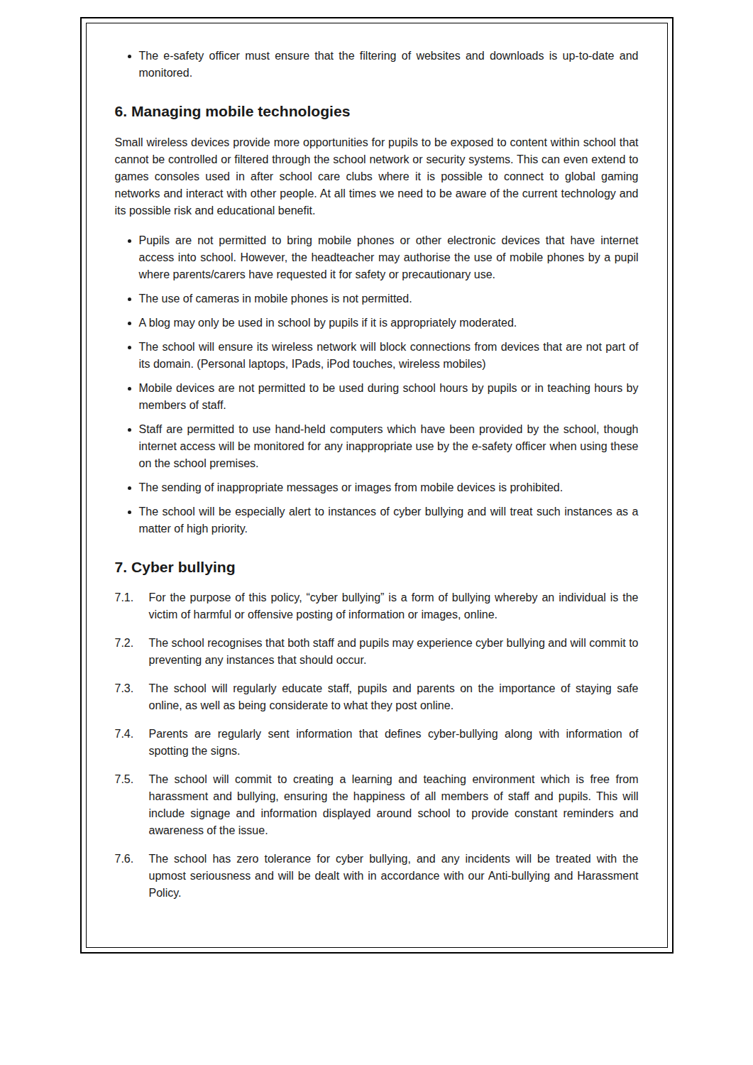The e-safety officer must ensure that the filtering of websites and downloads is up-to-date and monitored.
6. Managing mobile technologies
Small wireless devices provide more opportunities for pupils to be exposed to content within school that cannot be controlled or filtered through the school network or security systems. This can even extend to games consoles used in after school care clubs where it is possible to connect to global gaming networks and interact with other people. At all times we need to be aware of the current technology and its possible risk and educational benefit.
Pupils are not permitted to bring mobile phones or other electronic devices that have internet access into school. However, the headteacher may authorise the use of mobile phones by a pupil where parents/carers have requested it for safety or precautionary use.
The use of cameras in mobile phones is not permitted.
A blog may only be used in school by pupils if it is appropriately moderated.
The school will ensure its wireless network will block connections from devices that are not part of its domain. (Personal laptops, IPads, iPod touches, wireless mobiles)
Mobile devices are not permitted to be used during school hours by pupils or in teaching hours by members of staff.
Staff are permitted to use hand-held computers which have been provided by the school, though internet access will be monitored for any inappropriate use by the e-safety officer when using these on the school premises.
The sending of inappropriate messages or images from mobile devices is prohibited.
The school will be especially alert to instances of cyber bullying and will treat such instances as a matter of high priority.
7. Cyber bullying
For the purpose of this policy, “cyber bullying” is a form of bullying whereby an individual is the victim of harmful or offensive posting of information or images, online.
The school recognises that both staff and pupils may experience cyber bullying and will commit to preventing any instances that should occur.
The school will regularly educate staff, pupils and parents on the importance of staying safe online, as well as being considerate to what they post online.
Parents are regularly sent information that defines cyber-bullying along with information of spotting the signs.
The school will commit to creating a learning and teaching environment which is free from harassment and bullying, ensuring the happiness of all members of staff and pupils. This will include signage and information displayed around school to provide constant reminders and awareness of the issue.
The school has zero tolerance for cyber bullying, and any incidents will be treated with the upmost seriousness and will be dealt with in accordance with our Anti-bullying and Harassment Policy.